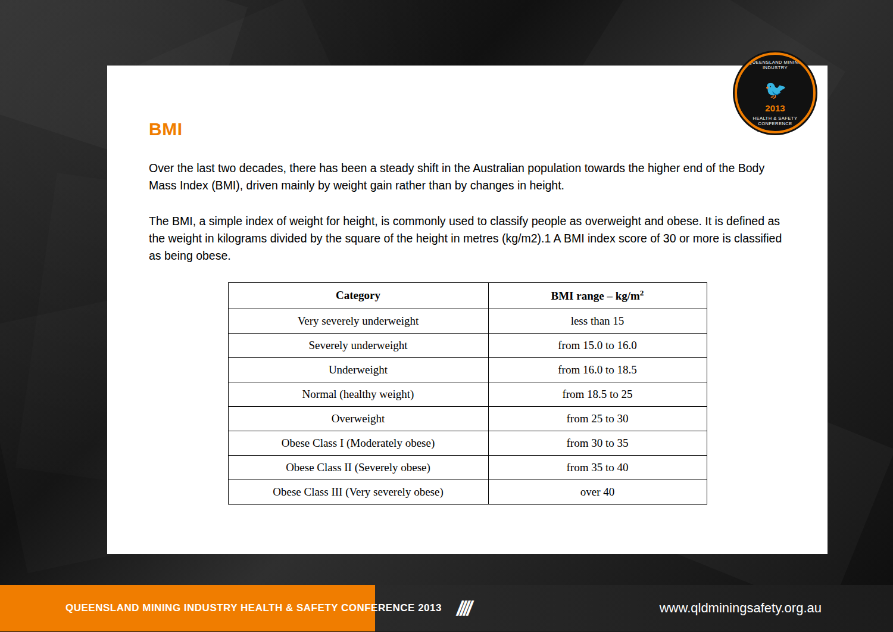BMI
Over the last two decades, there has been a steady shift in the Australian population towards the higher end of the Body Mass Index (BMI), driven mainly by weight gain rather than by changes in height.
The BMI, a simple index of weight for height, is commonly used to classify people as overweight and obese. It is defined as the weight in kilograms divided by the square of the height in metres (kg/m2).1 A BMI index score of 30 or more is classified as being obese.
| Category | BMI range – kg/m 2 |
| --- | --- |
| Very severely underweight | less than 15 |
| Severely underweight | from 15.0 to 16.0 |
| Underweight | from 16.0 to 18.5 |
| Normal (healthy weight) | from 18.5 to 25 |
| Overweight | from 25 to 30 |
| Obese Class I (Moderately obese) | from 30 to 35 |
| Obese Class II (Severely obese) | from 35 to 40 |
| Obese Class III (Very severely obese) | over 40 |
Queensland Mining Industry Health & Safety Conference
🐦
2013
Queensland Mining Industry Health & Safety Conference 2013
////
www.qldminingsafety.org.au